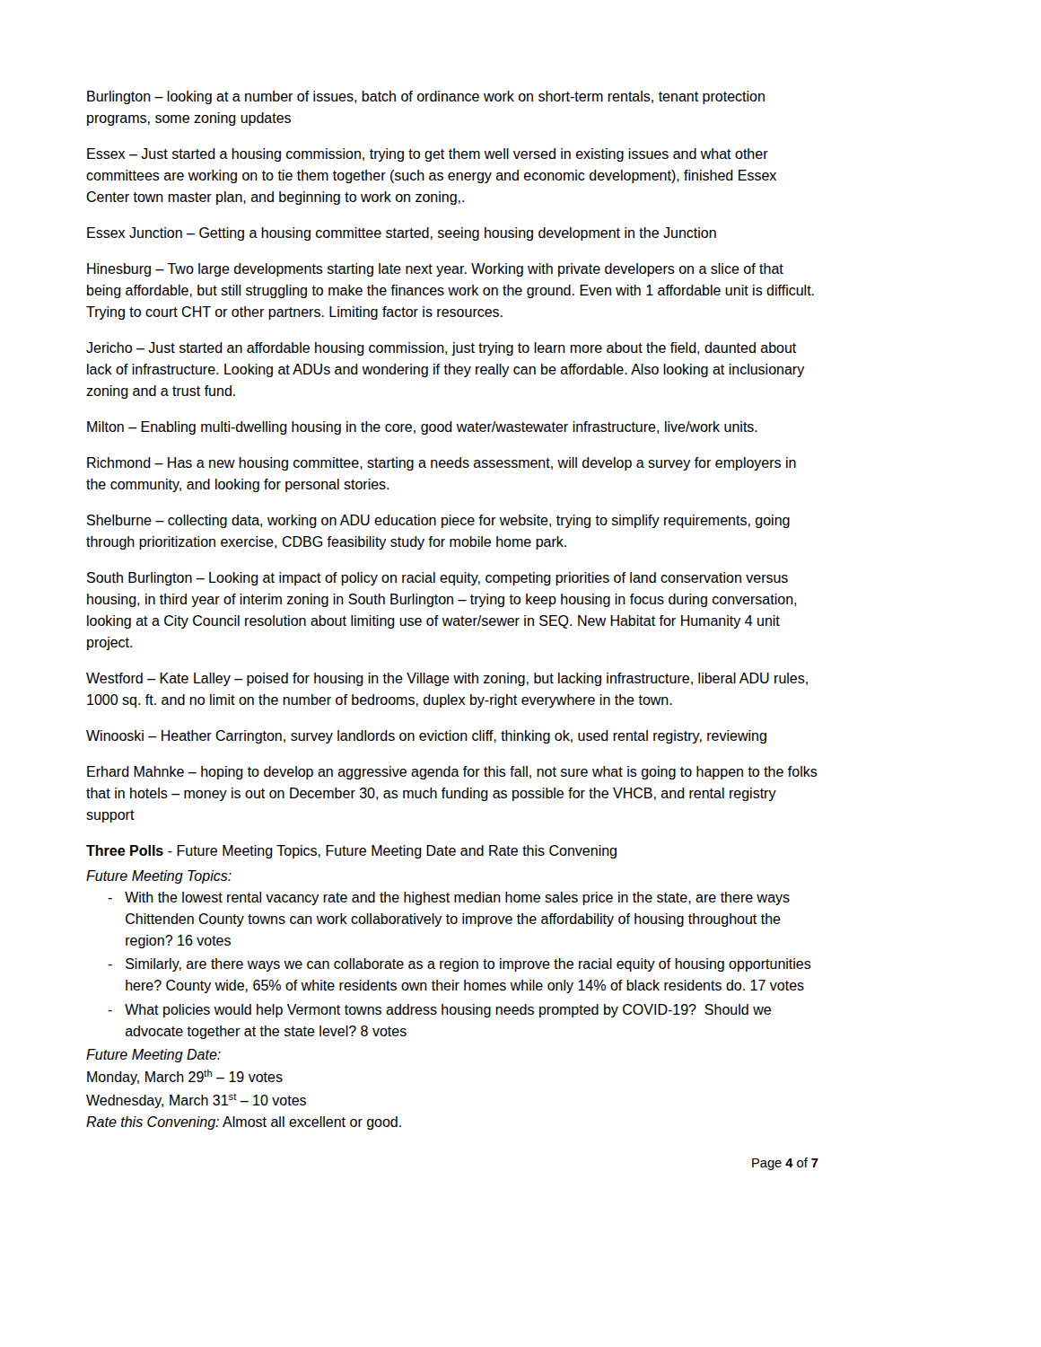Burlington – looking at a number of issues, batch of ordinance work on short-term rentals, tenant protection programs, some zoning updates
Essex – Just started a housing commission, trying to get them well versed in existing issues and what other committees are working on to tie them together (such as energy and economic development), finished Essex Center town master plan, and beginning to work on zoning,.
Essex Junction – Getting a housing committee started, seeing housing development in the Junction
Hinesburg – Two large developments starting late next year. Working with private developers on a slice of that being affordable, but still struggling to make the finances work on the ground. Even with 1 affordable unit is difficult. Trying to court CHT or other partners. Limiting factor is resources.
Jericho – Just started an affordable housing commission, just trying to learn more about the field, daunted about lack of infrastructure. Looking at ADUs and wondering if they really can be affordable. Also looking at inclusionary zoning and a trust fund.
Milton – Enabling multi-dwelling housing in the core, good water/wastewater infrastructure, live/work units.
Richmond – Has a new housing committee, starting a needs assessment, will develop a survey for employers in the community, and looking for personal stories.
Shelburne – collecting data, working on ADU education piece for website, trying to simplify requirements, going through prioritization exercise, CDBG feasibility study for mobile home park.
South Burlington – Looking at impact of policy on racial equity, competing priorities of land conservation versus housing, in third year of interim zoning in South Burlington – trying to keep housing in focus during conversation, looking at a City Council resolution about limiting use of water/sewer in SEQ. New Habitat for Humanity 4 unit project.
Westford – Kate Lalley – poised for housing in the Village with zoning, but lacking infrastructure, liberal ADU rules, 1000 sq. ft. and no limit on the number of bedrooms, duplex by-right everywhere in the town.
Winooski – Heather Carrington, survey landlords on eviction cliff, thinking ok, used rental registry, reviewing
Erhard Mahnke – hoping to develop an aggressive agenda for this fall, not sure what is going to happen to the folks that in hotels – money is out on December 30, as much funding as possible for the VHCB, and rental registry support
Three Polls - Future Meeting Topics, Future Meeting Date and Rate this Convening
Future Meeting Topics:
With the lowest rental vacancy rate and the highest median home sales price in the state, are there ways Chittenden County towns can work collaboratively to improve the affordability of housing throughout the region? 16 votes
Similarly, are there ways we can collaborate as a region to improve the racial equity of housing opportunities here? County wide, 65% of white residents own their homes while only 14% of black residents do. 17 votes
What policies would help Vermont towns address housing needs prompted by COVID-19? Should we advocate together at the state level? 8 votes
Future Meeting Date:
Monday, March 29th – 19 votes
Wednesday, March 31st – 10 votes
Rate this Convening: Almost all excellent or good.
Page 4 of 7